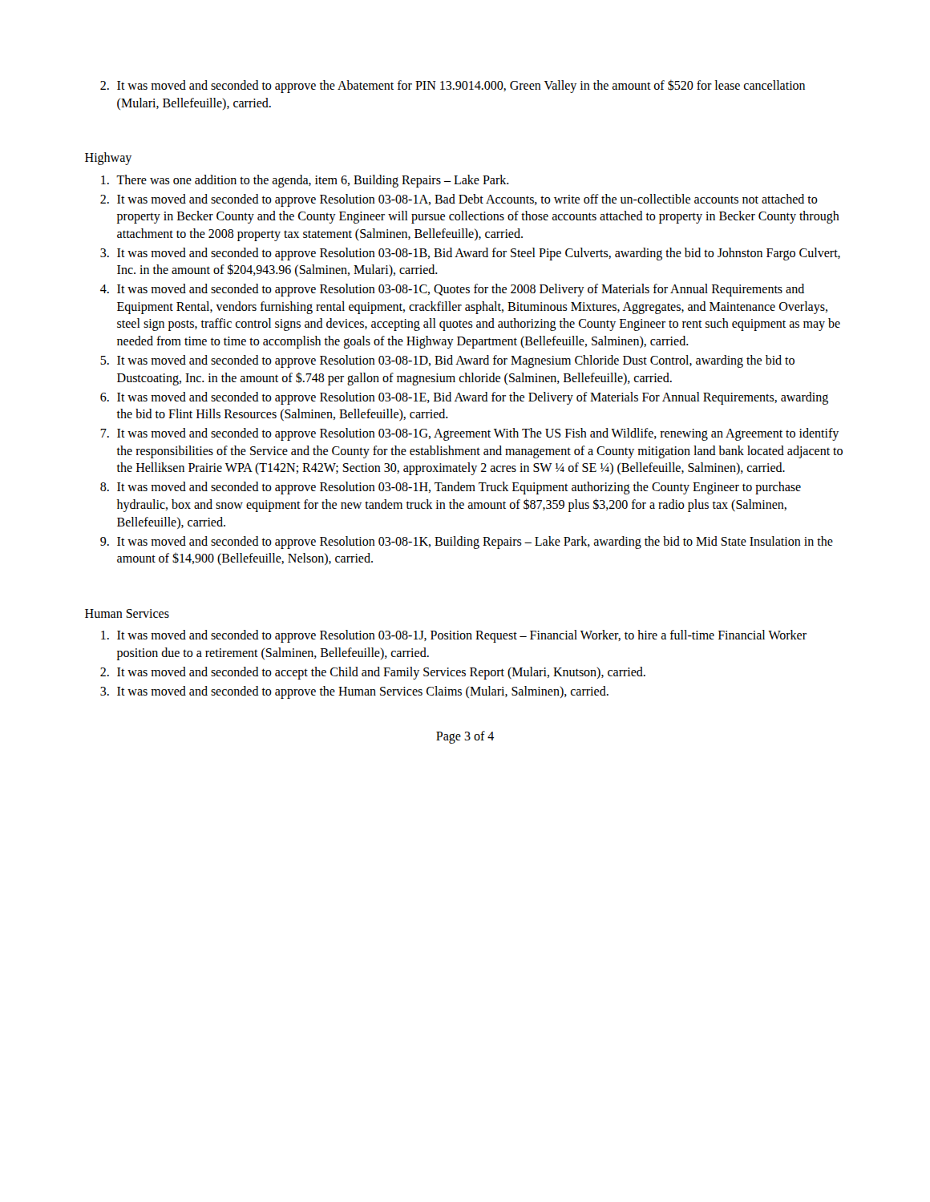It was moved and seconded to approve the Abatement for PIN 13.9014.000, Green Valley in the amount of $520 for lease cancellation (Mulari, Bellefeuille), carried.
Highway
There was one addition to the agenda, item 6, Building Repairs – Lake Park.
It was moved and seconded to approve Resolution 03-08-1A, Bad Debt Accounts, to write off the un-collectible accounts not attached to property in Becker County and the County Engineer will pursue collections of those accounts attached to property in Becker County through attachment to the 2008 property tax statement (Salminen, Bellefeuille), carried.
It was moved and seconded to approve Resolution 03-08-1B, Bid Award for Steel Pipe Culverts, awarding the bid to Johnston Fargo Culvert, Inc. in the amount of $204,943.96 (Salminen, Mulari), carried.
It was moved and seconded to approve Resolution 03-08-1C, Quotes for the 2008 Delivery of Materials for Annual Requirements and Equipment Rental, vendors furnishing rental equipment, crackfiller asphalt, Bituminous Mixtures, Aggregates, and Maintenance Overlays, steel sign posts, traffic control signs and devices, accepting all quotes and authorizing the County Engineer to rent such equipment as may be needed from time to time to accomplish the goals of the Highway Department (Bellefeuille, Salminen), carried.
It was moved and seconded to approve Resolution 03-08-1D, Bid Award for Magnesium Chloride Dust Control, awarding the bid to Dustcoating, Inc. in the amount of $.748 per gallon of magnesium chloride (Salminen, Bellefeuille), carried.
It was moved and seconded to approve Resolution 03-08-1E, Bid Award for the Delivery of Materials For Annual Requirements, awarding the bid to Flint Hills Resources (Salminen, Bellefeuille), carried.
It was moved and seconded to approve Resolution 03-08-1G, Agreement With The US Fish and Wildlife, renewing an Agreement to identify the responsibilities of the Service and the County for the establishment and management of a County mitigation land bank located adjacent to the Helliksen Prairie WPA (T142N; R42W; Section 30, approximately 2 acres in SW ¼ of SE ¼) (Bellefeuille, Salminen), carried.
It was moved and seconded to approve Resolution 03-08-1H, Tandem Truck Equipment authorizing the County Engineer to purchase hydraulic, box and snow equipment for the new tandem truck in the amount of $87,359 plus $3,200 for a radio plus tax (Salminen, Bellefeuille), carried.
It was moved and seconded to approve Resolution 03-08-1K, Building Repairs – Lake Park, awarding the bid to Mid State Insulation in the amount of $14,900 (Bellefeuille, Nelson), carried.
Human Services
It was moved and seconded to approve Resolution 03-08-1J, Position Request – Financial Worker, to hire a full-time Financial Worker position due to a retirement (Salminen, Bellefeuille), carried.
It was moved and seconded to accept the Child and Family Services Report (Mulari, Knutson), carried.
It was moved and seconded to approve the Human Services Claims (Mulari, Salminen), carried.
Page 3 of 4